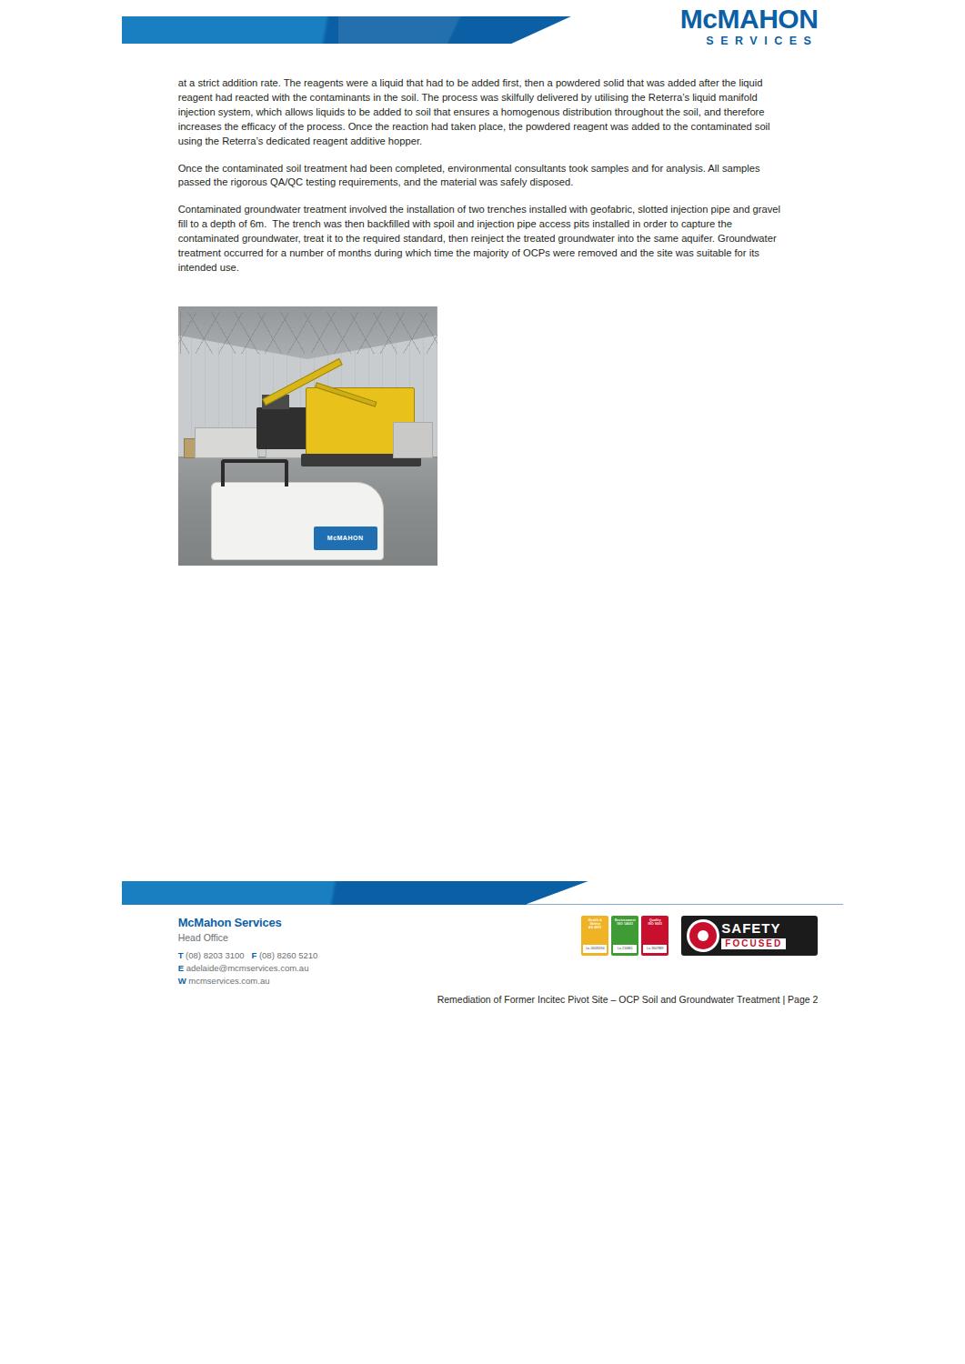McMAHON
SERVICES
at a strict addition rate. The reagents were a liquid that had to be added first, then a powdered solid that was added after the liquid reagent had reacted with the contaminants in the soil. The process was skilfully delivered by utilising the Reterra’s liquid manifold injection system, which allows liquids to be added to soil that ensures a homogenous distribution throughout the soil, and therefore increases the efficacy of the process. Once the reaction had taken place, the powdered reagent was added to the contaminated soil using the Reterra’s dedicated reagent additive hopper.
Once the contaminated soil treatment had been completed, environmental consultants took samples and for analysis. All samples passed the rigorous QA/QC testing requirements, and the material was safely disposed.
Contaminated groundwater treatment involved the installation of two trenches installed with geofabric, slotted injection pipe and gravel fill to a depth of 6m. The trench was then backfilled with spoil and injection pipe access pits installed in order to capture the contaminated groundwater, treat it to the required standard, then reinject the treated groundwater into the same aquifer. Groundwater treatment occurred for a number of months during which time the majority of OCPs were removed and the site was suitable for its intended use.
McMahon Services
Head Office
T (08) 8203 3100 F (08) 8260 5210
E adelaide@mcmservices.com.au
W mcmservices.com.au
Health &
Safety
AS 4801
Lic 20035594
Environment
ISO 14001
Lic 210861
Quality
ISO 9001
Lic 3607889
SAFETY
FOCUSED
Remediation of Former Incitec Pivot Site – OCP Soil and Groundwater Treatment | Page 2